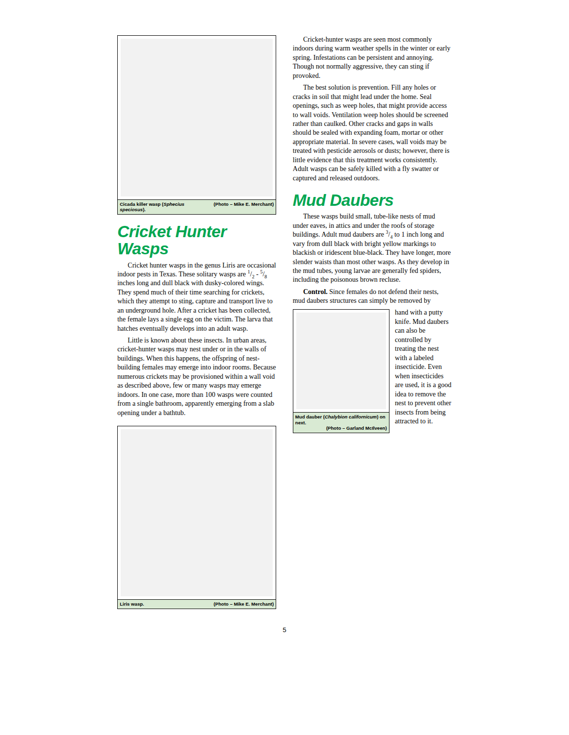Cicada killer wasp (Sphecius speciosus). (Photo – Mike E. Merchant)
Cricket Hunter Wasps
Cricket hunter wasps in the genus Liris are occasional indoor pests in Texas. These solitary wasps are 1/2 - 5/8 inches long and dull black with dusky-colored wings. They spend much of their time searching for crickets, which they attempt to sting, capture and transport live to an underground hole. After a cricket has been collected, the female lays a single egg on the victim. The larva that hatches eventually develops into an adult wasp.
Little is known about these insects. In urban areas, cricket-hunter wasps may nest under or in the walls of buildings. When this happens, the offspring of nest-building females may emerge into indoor rooms. Because numerous crickets may be provisioned within a wall void as described above, few or many wasps may emerge indoors. In one case, more than 100 wasps were counted from a single bathroom, apparently emerging from a slab opening under a bathtub.
Liris wasp. (Photo – Mike E. Merchant)
Cricket-hunter wasps are seen most commonly indoors during warm weather spells in the winter or early spring. Infestations can be persistent and annoying. Though not normally aggressive, they can sting if provoked.
The best solution is prevention. Fill any holes or cracks in soil that might lead under the home. Seal openings, such as weep holes, that might provide access to wall voids. Ventilation weep holes should be screened rather than caulked. Other cracks and gaps in walls should be sealed with expanding foam, mortar or other appropriate material. In severe cases, wall voids may be treated with pesticide aerosols or dusts; however, there is little evidence that this treatment works consistently. Adult wasps can be safely killed with a fly swatter or captured and released outdoors.
Mud Daubers
These wasps build small, tube-like nests of mud under eaves, in attics and under the roofs of storage buildings. Adult mud daubers are 3/4 to 1 inch long and vary from dull black with bright yellow markings to blackish or iridescent blue-black. They have longer, more slender waists than most other wasps. As they develop in the mud tubes, young larvae are generally fed spiders, including the poisonous brown recluse.
Control. Since females do not defend their nests, mud daubers structures can simply be removed by
Mud dauber (Chalybion californicum) on next. (Photo – Garland McIlveen)
hand with a putty knife. Mud daubers can also be controlled by treating the nest with a labeled insecticide. Even when insecticides are used, it is a good idea to remove the nest to prevent other insects from being attracted to it.
5